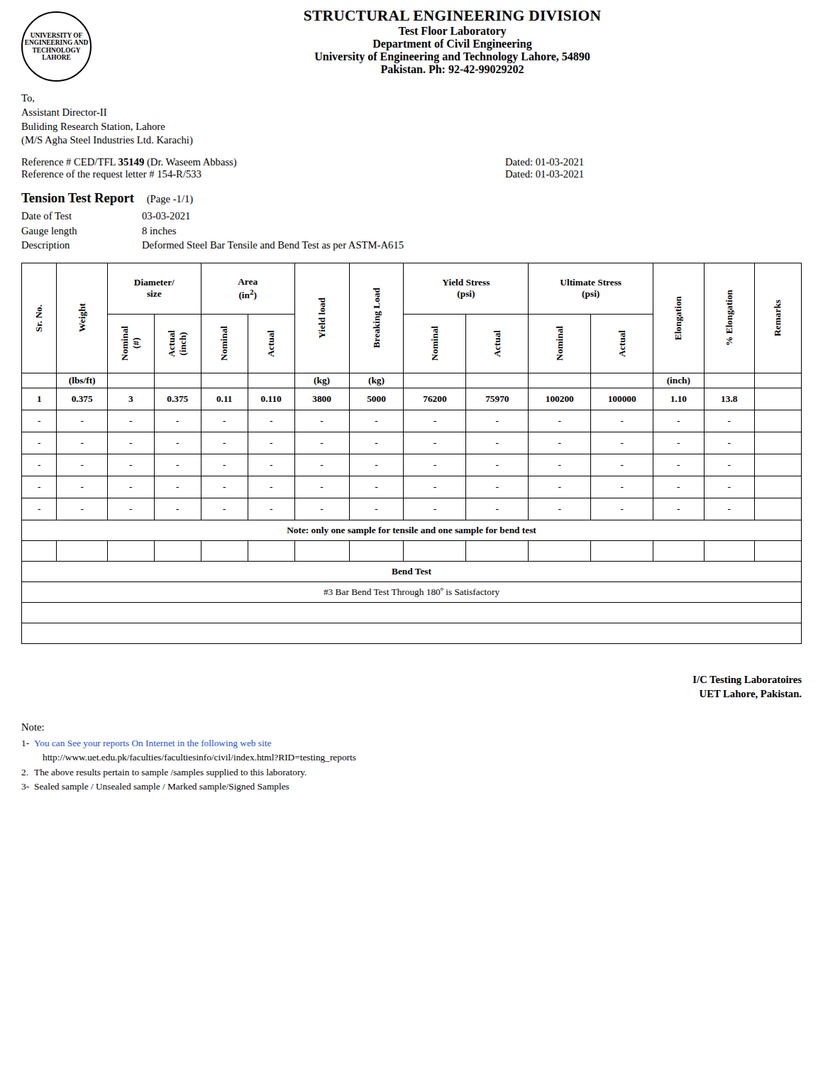UNIVERSITY OF
ENGINEERING AND
TECHNOLOGY
LAHORE
STRUCTURAL ENGINEERING DIVISION
Test Floor Laboratory
Department of Civil Engineering
University of Engineering and Technology Lahore, 54890
Pakistan. Ph: 92-42-99029202
To,
Assistant Director-II
Buliding Research Station, Lahore
(M/S Agha Steel Industries Ltd. Karachi)
Reference # CED/TFL 35149 (Dr. Waseem Abbass)
Dated: 01-03-2021
Reference of the request letter # 154-R/533
Dated: 01-03-2021
Tension Test Report (Page -1/1)
Date of Test03-03-2021
Gauge length8 inches
Description Deformed Steel Bar Tensile and Bend Test as per ASTM-A615
| Sr. No. | Weight | Diameter/ size | Area (in 2 ) | Yield load | Breaking Load | Yield Stress (psi) | Ultimate Stress (psi) | Elongation | % Elongation | Remarks |
| --- | --- | --- | --- | --- | --- | --- | --- | --- | --- | --- |
| Nominal (#) | Actual (inch) | Nominal | Actual | Nominal | Actual | Nominal | Actual |
| | (lbs/ft) | | | | | (kg) | (kg) | | | | | (inch) | | |
| 1 | 0.375 | 3 | 0.375 | 0.11 | 0.110 | 3800 | 5000 | 76200 | 75970 | 100200 | 100000 | 1.10 | 13.8 | |
| - | - | - | - | - | - | - | - | - | - | - | - | - | - | |
| - | - | - | - | - | - | - | - | - | - | - | - | - | - | |
| - | - | - | - | - | - | - | - | - | - | - | - | - | - | |
| - | - | - | - | - | - | - | - | - | - | - | - | - | - | |
| - | - | - | - | - | - | - | - | - | - | - | - | - | - | |
| Note: only one sample for tensile and one sample for bend test |
| Bend Test |
| #3 Bar Bend Test Through 180º is Satisfactory |
I/C Testing Laboratoires
UET Lahore, Pakistan.
Note:
1-You can See your reports On Internet in the following web site
http://www.uet.edu.pk/faculties/facultiesinfo/civil/index.html?RID=testing_reports
2. The above results pertain to sample /samples supplied to this laboratory.
3-Sealed sample / Unsealed sample / Marked sample/Signed Samples